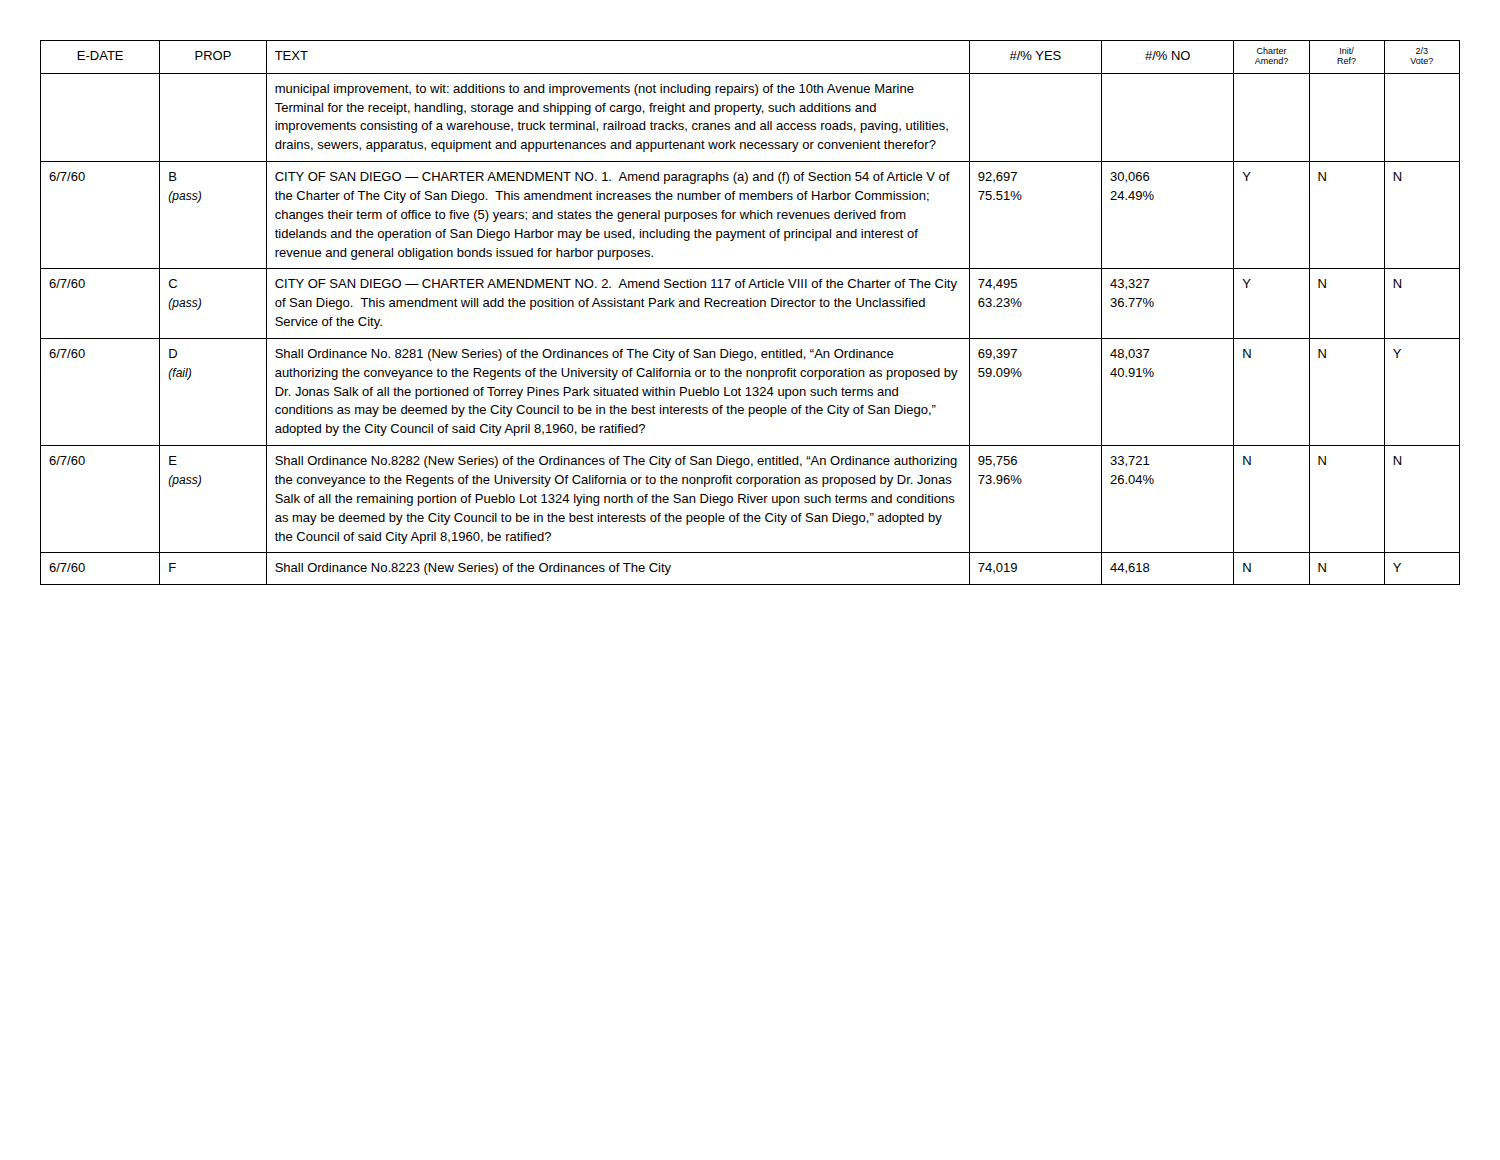| E-DATE | PROP | TEXT | #/% YES | #/% NO | Charter Amend? | Init/ Ref? | 2/3 Vote? |
| --- | --- | --- | --- | --- | --- | --- | --- |
| | | municipal improvement, to wit: additions to and improvements (not including repairs) of the 10th Avenue Marine Terminal for the receipt, handling, storage and shipping of cargo, freight and property, such additions and improvements consisting of a warehouse, truck terminal, railroad tracks, cranes and all access roads, paving, utilities, drains, sewers, apparatus, equipment and appurtenances and appurtenant work necessary or convenient therefor? | | | | | |
| 6/7/60 | B (pass) | CITY OF SAN DIEGO — CHARTER AMENDMENT NO. 1. Amend paragraphs (a) and (f) of Section 54 of Article V of the Charter of The City of San Diego. This amendment increases the number of members of Harbor Commission; changes their term of office to five (5) years; and states the general purposes for which revenues derived from tidelands and the operation of San Diego Harbor may be used, including the payment of principal and interest of revenue and general obligation bonds issued for harbor purposes. | 92,697 75.51% | 30,066 24.49% | Y | N | N |
| 6/7/60 | C (pass) | CITY OF SAN DIEGO — CHARTER AMENDMENT NO. 2. Amend Section 117 of Article VIII of the Charter of The City of San Diego. This amendment will add the position of Assistant Park and Recreation Director to the Unclassified Service of the City. | 74,495 63.23% | 43,327 36.77% | Y | N | N |
| 6/7/60 | D (fail) | Shall Ordinance No. 8281 (New Series) of the Ordinances of The City of San Diego, entitled, “An Ordinance authorizing the conveyance to the Regents of the University of California or to the nonprofit corporation as proposed by Dr. Jonas Salk of all the portioned of Torrey Pines Park situated within Pueblo Lot 1324 upon such terms and conditions as may be deemed by the City Council to be in the best interests of the people of the City of San Diego,” adopted by the City Council of said City April 8,1960, be ratified? | 69,397 59.09% | 48,037 40.91% | N | N | Y |
| 6/7/60 | E (pass) | Shall Ordinance No.8282 (New Series) of the Ordinances of The City of San Diego, entitled, “An Ordinance authorizing the conveyance to the Regents of the University Of California or to the nonprofit corporation as proposed by Dr. Jonas Salk of all the remaining portion of Pueblo Lot 1324 lying north of the San Diego River upon such terms and conditions as may be deemed by the City Council to be in the best interests of the people of the City of San Diego,” adopted by the Council of said City April 8,1960, be ratified? | 95,756 73.96% | 33,721 26.04% | N | N | N |
| 6/7/60 | F | Shall Ordinance No.8223 (New Series) of the Ordinances of The City | 74,019 | 44,618 | N | N | Y |